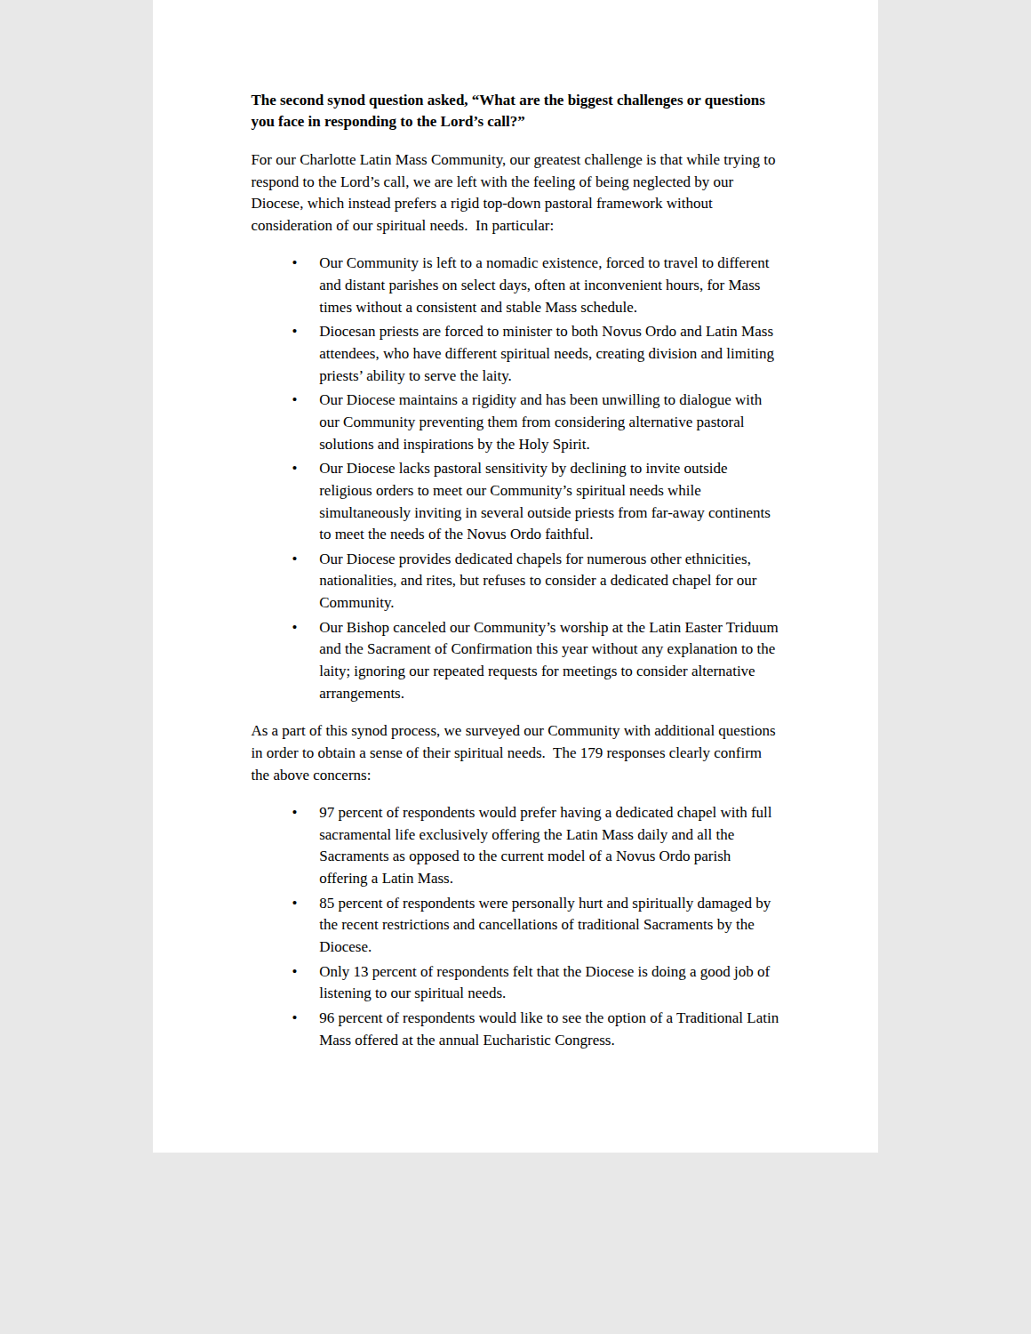The second synod question asked, “What are the biggest challenges or questions you face in responding to the Lord’s call?”
For our Charlotte Latin Mass Community, our greatest challenge is that while trying to respond to the Lord’s call, we are left with the feeling of being neglected by our Diocese, which instead prefers a rigid top-down pastoral framework without consideration of our spiritual needs. In particular:
Our Community is left to a nomadic existence, forced to travel to different and distant parishes on select days, often at inconvenient hours, for Mass times without a consistent and stable Mass schedule.
Diocesan priests are forced to minister to both Novus Ordo and Latin Mass attendees, who have different spiritual needs, creating division and limiting priests’ ability to serve the laity.
Our Diocese maintains a rigidity and has been unwilling to dialogue with our Community preventing them from considering alternative pastoral solutions and inspirations by the Holy Spirit.
Our Diocese lacks pastoral sensitivity by declining to invite outside religious orders to meet our Community’s spiritual needs while simultaneously inviting in several outside priests from far-away continents to meet the needs of the Novus Ordo faithful.
Our Diocese provides dedicated chapels for numerous other ethnicities, nationalities, and rites, but refuses to consider a dedicated chapel for our Community.
Our Bishop canceled our Community’s worship at the Latin Easter Triduum and the Sacrament of Confirmation this year without any explanation to the laity; ignoring our repeated requests for meetings to consider alternative arrangements.
As a part of this synod process, we surveyed our Community with additional questions in order to obtain a sense of their spiritual needs. The 179 responses clearly confirm the above concerns:
97 percent of respondents would prefer having a dedicated chapel with full sacramental life exclusively offering the Latin Mass daily and all the Sacraments as opposed to the current model of a Novus Ordo parish offering a Latin Mass.
85 percent of respondents were personally hurt and spiritually damaged by the recent restrictions and cancellations of traditional Sacraments by the Diocese.
Only 13 percent of respondents felt that the Diocese is doing a good job of listening to our spiritual needs.
96 percent of respondents would like to see the option of a Traditional Latin Mass offered at the annual Eucharistic Congress.